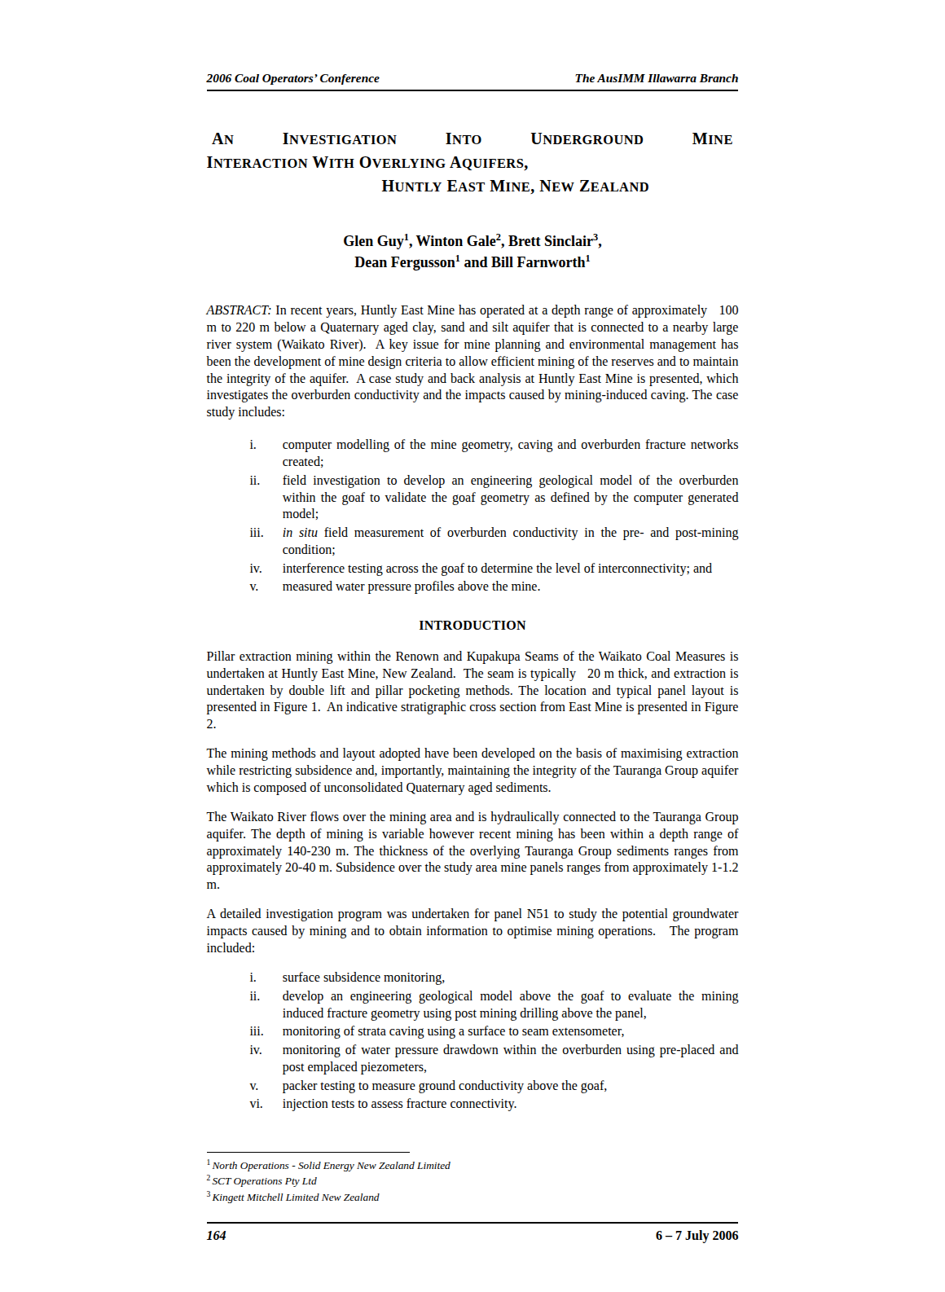2006 Coal Operators’ Conference The AusIMM Illawarra Branch
AN INVESTIGATION INTO UNDERGROUND MINE INTERACTION WITH OVERLYING AQUIFERS, HUNTLY EAST MINE, NEW ZEALAND
Glen Guy1, Winton Gale2, Brett Sinclair3,
Dean Fergusson1 and Bill Farnworth1
ABSTRACT: In recent years, Huntly East Mine has operated at a depth range of approximately 100 m to 220 m below a Quaternary aged clay, sand and silt aquifer that is connected to a nearby large river system (Waikato River). A key issue for mine planning and environmental management has been the development of mine design criteria to allow efficient mining of the reserves and to maintain the integrity of the aquifer. A case study and back analysis at Huntly East Mine is presented, which investigates the overburden conductivity and the impacts caused by mining-induced caving. The case study includes:
i. computer modelling of the mine geometry, caving and overburden fracture networks created;
ii. field investigation to develop an engineering geological model of the overburden within the goaf to validate the goaf geometry as defined by the computer generated model;
iii. in situ field measurement of overburden conductivity in the pre- and post-mining condition;
iv. interference testing across the goaf to determine the level of interconnectivity; and
v. measured water pressure profiles above the mine.
INTRODUCTION
Pillar extraction mining within the Renown and Kupakupa Seams of the Waikato Coal Measures is undertaken at Huntly East Mine, New Zealand. The seam is typically 20 m thick, and extraction is undertaken by double lift and pillar pocketing methods. The location and typical panel layout is presented in Figure 1. An indicative stratigraphic cross section from East Mine is presented in Figure 2.
The mining methods and layout adopted have been developed on the basis of maximising extraction while restricting subsidence and, importantly, maintaining the integrity of the Tauranga Group aquifer which is composed of unconsolidated Quaternary aged sediments.
The Waikato River flows over the mining area and is hydraulically connected to the Tauranga Group aquifer. The depth of mining is variable however recent mining has been within a depth range of approximately 140-230 m. The thickness of the overlying Tauranga Group sediments ranges from approximately 20-40 m. Subsidence over the study area mine panels ranges from approximately 1-1.2 m.
A detailed investigation program was undertaken for panel N51 to study the potential groundwater impacts caused by mining and to obtain information to optimise mining operations. The program included:
i. surface subsidence monitoring,
ii. develop an engineering geological model above the goaf to evaluate the mining induced fracture geometry using post mining drilling above the panel,
iii. monitoring of strata caving using a surface to seam extensometer,
iv. monitoring of water pressure drawdown within the overburden using pre-placed and post emplaced piezometers,
v. packer testing to measure ground conductivity above the goaf,
vi. injection tests to assess fracture connectivity.
1North Operations - Solid Energy New Zealand Limited
2SCT Operations Pty Ltd
3Kingett Mitchell Limited New Zealand
164 6 – 7 July 2006